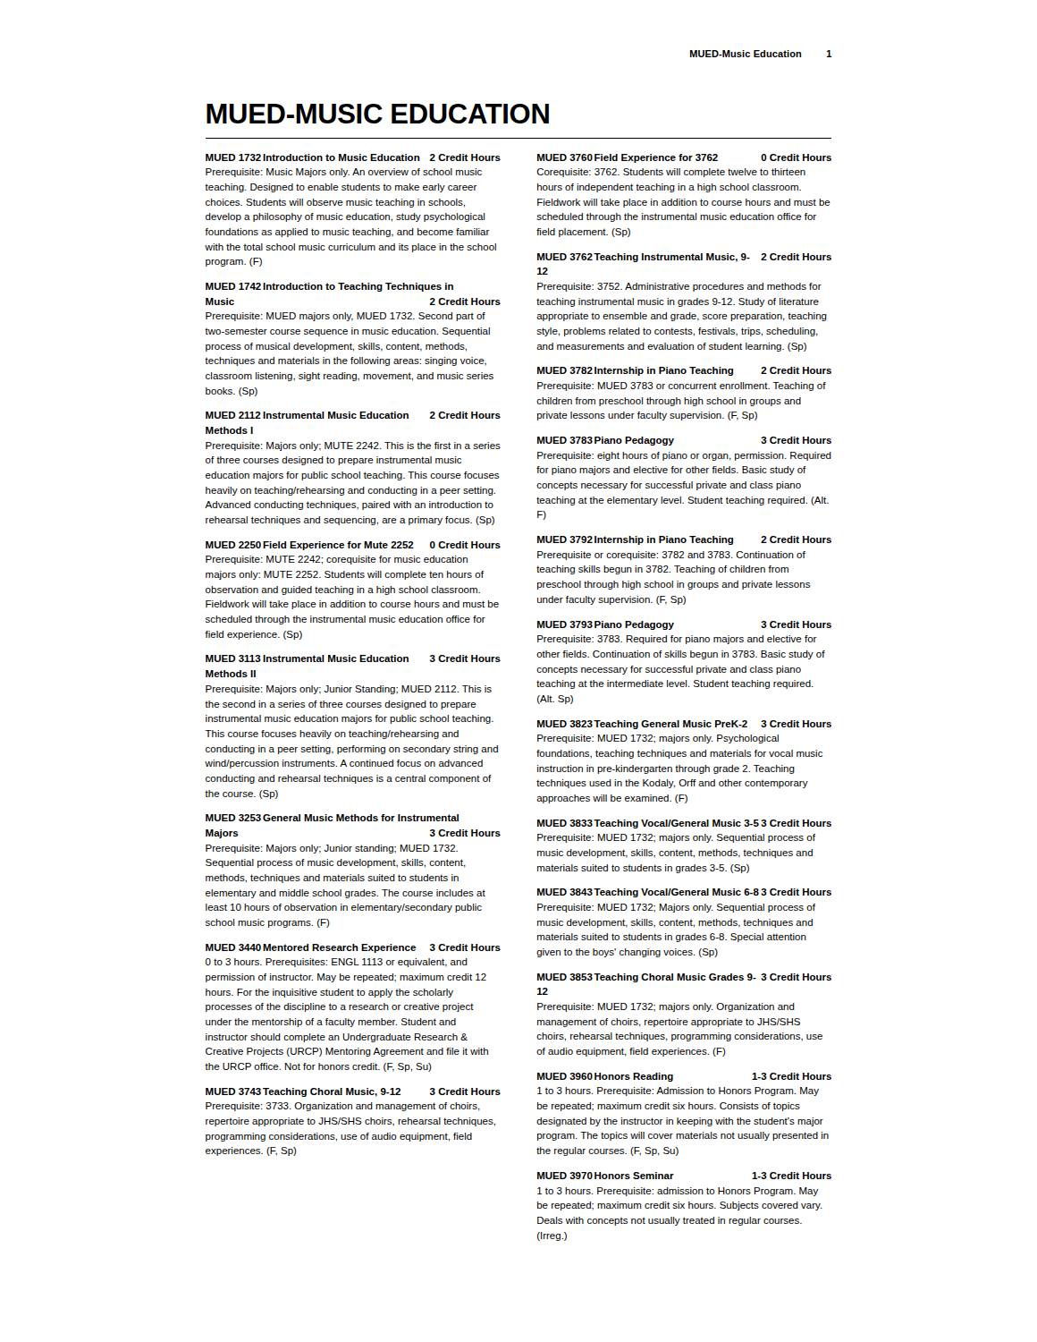MUED-Music Education 1
MUED-MUSIC EDUCATION
2 Credit Hours MUED 1732 Introduction to Music Education Prerequisite: Music Majors only. An overview of school music teaching. Designed to enable students to make early career choices. Students will observe music teaching in schools, develop a philosophy of music education, study psychological foundations as applied to music teaching, and become familiar with the total school music curriculum and its place in the school program. (F)
MUED 1742 Introduction to Teaching Techniques in 2 Credit Hours Music Prerequisite: MUED majors only, MUED 1732. Second part of two-semester course sequence in music education. Sequential process of musical development, skills, content, methods, techniques and materials in the following areas: singing voice, classroom listening, sight reading, movement, and music series books. (Sp)
2 Credit Hours MUED 2112 Instrumental Music Education Methods I Prerequisite: Majors only; MUTE 2242. This is the first in a series of three courses designed to prepare instrumental music education majors for public school teaching. This course focuses heavily on teaching/rehearsing and conducting in a peer setting. Advanced conducting techniques, paired with an introduction to rehearsal techniques and sequencing, are a primary focus. (Sp)
0 Credit Hours MUED 2250 Field Experience for Mute 2252 Prerequisite: MUTE 2242; corequisite for music education majors only: MUTE 2252. Students will complete ten hours of observation and guided teaching in a high school classroom. Fieldwork will take place in addition to course hours and must be scheduled through the instrumental music education office for field experience. (Sp)
3 Credit Hours MUED 3113 Instrumental Music Education Methods II Prerequisite: Majors only; Junior Standing; MUED 2112. This is the second in a series of three courses designed to prepare instrumental music education majors for public school teaching. This course focuses heavily on teaching/rehearsing and conducting in a peer setting, performing on secondary string and wind/percussion instruments. A continued focus on advanced conducting and rehearsal techniques is a central component of the course. (Sp)
MUED 3253 General Music Methods for Instrumental 3 Credit Hours Majors Prerequisite: Majors only; Junior standing; MUED 1732. Sequential process of music development, skills, content, methods, techniques and materials suited to students in elementary and middle school grades. The course includes at least 10 hours of observation in elementary/secondary public school music programs. (F)
3 Credit Hours MUED 3440 Mentored Research Experience 0 to 3 hours. Prerequisites: ENGL 1113 or equivalent, and permission of instructor. May be repeated; maximum credit 12 hours. For the inquisitive student to apply the scholarly processes of the discipline to a research or creative project under the mentorship of a faculty member. Student and instructor should complete an Undergraduate Research & Creative Projects (URCP) Mentoring Agreement and file it with the URCP office. Not for honors credit. (F, Sp, Su)
3 Credit Hours MUED 3743 Teaching Choral Music, 9-12 Prerequisite: 3733. Organization and management of choirs, repertoire appropriate to JHS/SHS choirs, rehearsal techniques, programming considerations, use of audio equipment, field experiences. (F, Sp)
0 Credit Hours MUED 3760 Field Experience for 3762 Corequisite: 3762. Students will complete twelve to thirteen hours of independent teaching in a high school classroom. Fieldwork will take place in addition to course hours and must be scheduled through the instrumental music education office for field placement. (Sp)
2 Credit Hours MUED 3762 Teaching Instrumental Music, 9-12 Prerequisite: 3752. Administrative procedures and methods for teaching instrumental music in grades 9-12. Study of literature appropriate to ensemble and grade, score preparation, teaching style, problems related to contests, festivals, trips, scheduling, and measurements and evaluation of student learning. (Sp)
2 Credit Hours MUED 3782 Internship in Piano Teaching Prerequisite: MUED 3783 or concurrent enrollment. Teaching of children from preschool through high school in groups and private lessons under faculty supervision. (F, Sp)
3 Credit Hours MUED 3783 Piano Pedagogy Prerequisite: eight hours of piano or organ, permission. Required for piano majors and elective for other fields. Basic study of concepts necessary for successful private and class piano teaching at the elementary level. Student teaching required. (Alt. F)
2 Credit Hours MUED 3792 Internship in Piano Teaching Prerequisite or corequisite: 3782 and 3783. Continuation of teaching skills begun in 3782. Teaching of children from preschool through high school in groups and private lessons under faculty supervision. (F, Sp)
3 Credit Hours MUED 3793 Piano Pedagogy Prerequisite: 3783. Required for piano majors and elective for other fields. Continuation of skills begun in 3783. Basic study of concepts necessary for successful private and class piano teaching at the intermediate level. Student teaching required. (Alt. Sp)
3 Credit Hours MUED 3823 Teaching General Music PreK-2 Prerequisite: MUED 1732; majors only. Psychological foundations, teaching techniques and materials for vocal music instruction in pre-kindergarten through grade 2. Teaching techniques used in the Kodaly, Orff and other contemporary approaches will be examined. (F)
3 Credit Hours MUED 3833 Teaching Vocal/General Music 3-5 Prerequisite: MUED 1732; majors only. Sequential process of music development, skills, content, methods, techniques and materials suited to students in grades 3-5. (Sp)
3 Credit Hours MUED 3843 Teaching Vocal/General Music 6-8 Prerequisite: MUED 1732; Majors only. Sequential process of music development, skills, content, methods, techniques and materials suited to students in grades 6-8. Special attention given to the boys' changing voices. (Sp)
3 Credit Hours MUED 3853 Teaching Choral Music Grades 9-12 Prerequisite: MUED 1732; majors only. Organization and management of choirs, repertoire appropriate to JHS/SHS choirs, rehearsal techniques, programming considerations, use of audio equipment, field experiences. (F)
1-3 Credit Hours MUED 3960 Honors Reading 1 to 3 hours. Prerequisite: Admission to Honors Program. May be repeated; maximum credit six hours. Consists of topics designated by the instructor in keeping with the student's major program. The topics will cover materials not usually presented in the regular courses. (F, Sp, Su)
1-3 Credit Hours MUED 3970 Honors Seminar 1 to 3 hours. Prerequisite: admission to Honors Program. May be repeated; maximum credit six hours. Subjects covered vary. Deals with concepts not usually treated in regular courses. (Irreg.)